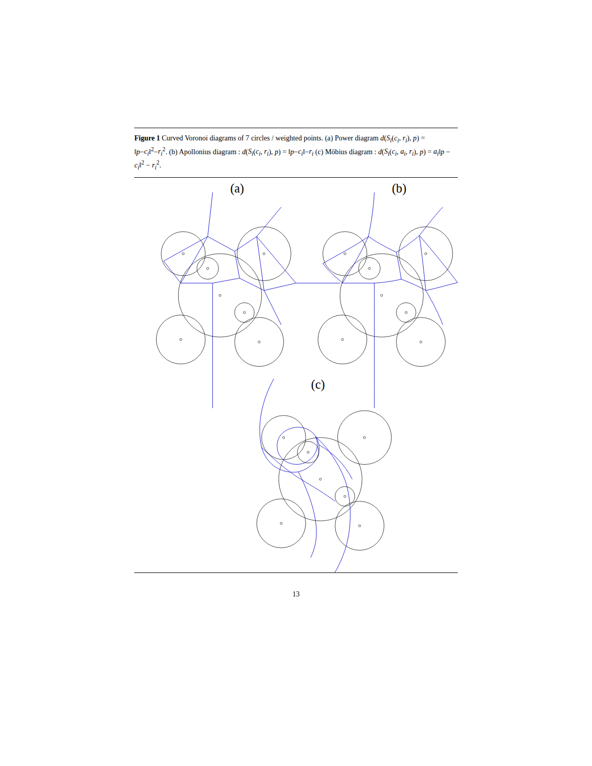Figure 1 Curved Voronoi diagrams of 7 circles / weighted points. (a) Power diagram d(Si(ci, ri), p) = ‖p−ci‖2−ri2. (b) Apollonius diagram : d(Si(ci, ri), p) = ‖p−ci‖−ri (c) Möbius diagram : d(Si(ci, ai, ri), p) = ai‖p − ci‖2 − ri2.
(a) (b) (c)
13